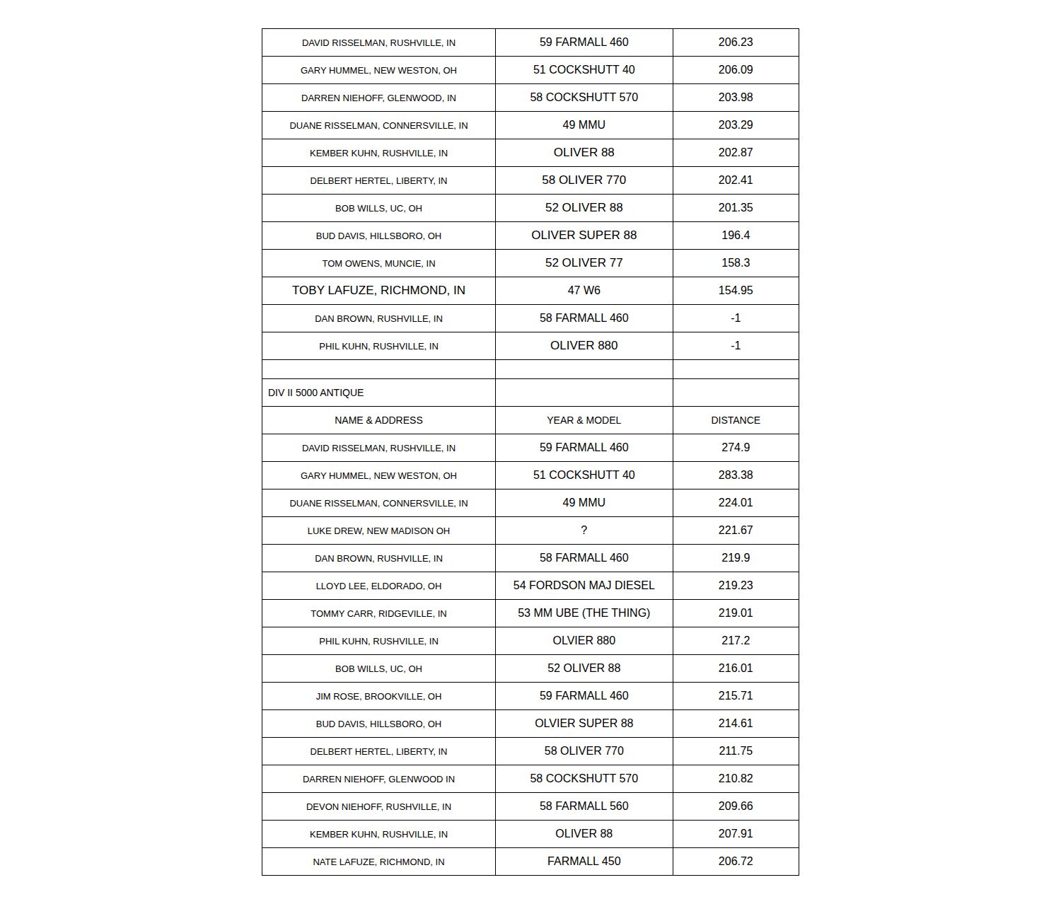| DAVID RISSELMAN, RUSHVILLE, IN | 59 FARMALL 460 | 206.23 |
| GARY HUMMEL, NEW WESTON, OH | 51 COCKSHUTT 40 | 206.09 |
| DARREN NIEHOFF, GLENWOOD, IN | 58 COCKSHUTT 570 | 203.98 |
| DUANE RISSELMAN, CONNERSVILLE, IN | 49 MMU | 203.29 |
| KEMBER KUHN, RUSHVILLE, IN | OLIVER 88 | 202.87 |
| DELBERT HERTEL, LIBERTY, IN | 58 OLIVER 770 | 202.41 |
| BOB WILLS, UC, OH | 52 OLIVER 88 | 201.35 |
| BUD DAVIS, HILLSBORO, OH | OLIVER SUPER 88 | 196.4 |
| TOM OWENS, MUNCIE, IN | 52 OLIVER 77 | 158.3 |
| TOBY LAFUZE, RICHMOND, IN | 47 W6 | 154.95 |
| DAN BROWN, RUSHVILLE, IN | 58 FARMALL 460 | -1 |
| PHIL KUHN, RUSHVILLE, IN | OLIVER 880 | -1 |
| DIV II 5000 ANTIQUE | | |
| NAME & ADDRESS | YEAR & MODEL | DISTANCE |
| DAVID RISSELMAN, RUSHVILLE, IN | 59 FARMALL 460 | 274.9 |
| GARY HUMMEL, NEW WESTON, OH | 51 COCKSHUTT 40 | 283.38 |
| DUANE RISSELMAN, CONNERSVILLE, IN | 49 MMU | 224.01 |
| LUKE DREW, NEW MADISON OH | ? | 221.67 |
| DAN BROWN, RUSHVILLE, IN | 58 FARMALL 460 | 219.9 |
| LLOYD LEE, ELDORADO, OH | 54 FORDSON MAJ DIESEL | 219.23 |
| TOMMY CARR, RIDGEVILLE, IN | 53 MM UBE (THE THING) | 219.01 |
| PHIL KUHN, RUSHVILLE, IN | OLVIER 880 | 217.2 |
| BOB WILLS, UC, OH | 52 OLIVER 88 | 216.01 |
| JIM ROSE, BROOKVILLE, OH | 59 FARMALL 460 | 215.71 |
| BUD DAVIS, HILLSBORO, OH | OLVIER SUPER 88 | 214.61 |
| DELBERT HERTEL, LIBERTY, IN | 58 OLIVER 770 | 211.75 |
| DARREN NIEHOFF, GLENWOOD IN | 58 COCKSHUTT 570 | 210.82 |
| DEVON NIEHOFF, RUSHVILLE, IN | 58 FARMALL 560 | 209.66 |
| KEMBER KUHN, RUSHVILLE, IN | OLIVER 88 | 207.91 |
| NATE LAFUZE, RICHMOND, IN | FARMALL 450 | 206.72 |